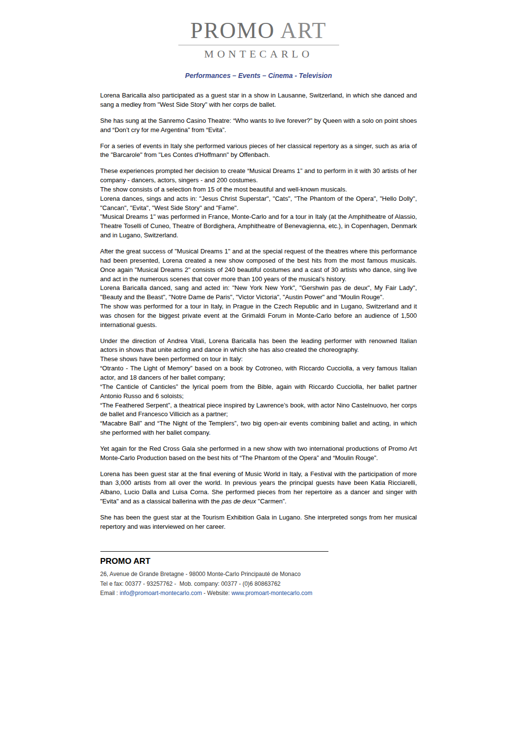PROMO ART
MONTECARLO
Performances – Events – Cinema - Television
Lorena Baricalla also participated as a guest star in a show in Lausanne, Switzerland, in which she danced and sang a medley from "West Side Story" with her corps de ballet.
She has sung at the Sanremo Casino Theatre: “Who wants to live forever?” by Queen with a solo on point shoes and “Don’t cry for me Argentina” from “Evita”.
For a series of events in Italy she performed various pieces of her classical repertory as a singer, such as aria of the "Barcarole" from "Les Contes d'Hoffmann" by Offenbach.
These experiences prompted her decision to create “Musical Dreams 1” and to perform in it with 30 artists of her company - dancers, actors, singers - and 200 costumes.
The show consists of a selection from 15 of the most beautiful and well-known musicals.
Lorena dances, sings and acts in: "Jesus Christ Superstar", "Cats", "The Phantom of the Opera", "Hello Dolly", "Cancan", "Evita", "West Side Story" and "Fame".
"Musical Dreams 1" was performed in France, Monte-Carlo and for a tour in Italy (at the Amphitheatre of Alassio, Theatre Toselli of Cuneo, Theatre of Bordighera, Amphitheatre of Benevagienna, etc.), in Copenhagen, Denmark and in Lugano, Switzerland.
After the great success of "Musical Dreams 1" and at the special request of the theatres where this performance had been presented, Lorena created a new show composed of the best hits from the most famous musicals. Once again "Musical Dreams 2" consists of 240 beautiful costumes and a cast of 30 artists who dance, sing live and act in the numerous scenes that cover more than 100 years of the musical’s history.
Lorena Baricalla danced, sang and acted in: "New York New York", "Gershwin pas de deux", My Fair Lady", "Beauty and the Beast", "Notre Dame de Paris", "Victor Victoria", "Austin Power" and "Moulin Rouge".
The show was performed for a tour in Italy, in Prague in the Czech Republic and in Lugano, Switzerland and it was chosen for the biggest private event at the Grimaldi Forum in Monte-Carlo before an audience of 1,500 international guests.
Under the direction of Andrea Vitali, Lorena Baricalla has been the leading performer with renowned Italian actors in shows that unite acting and dance in which she has also created the choreography.
These shows have been performed on tour in Italy:
“Otranto - The Light of Memory” based on a book by Cotroneo, with Riccardo Cucciolla, a very famous Italian actor, and 18 dancers of her ballet company;
“The Canticle of Canticles” the lyrical poem from the Bible, again with Riccardo Cucciolla, her ballet partner Antonio Russo and 6 soloists;
“The Feathered Serpent”, a theatrical piece inspired by Lawrence’s book, with actor Nino Castelnuovo, her corps de ballet and Francesco Villicich as a partner;
“Macabre Ball” and “The Night of the Templers”, two big open-air events combining ballet and acting, in which she performed with her ballet company.
Yet again for the Red Cross Gala she performed in a new show with two international productions of Promo Art Monte-Carlo Production based on the best hits of “The Phantom of the Opera” and “Moulin Rouge”.
Lorena has been guest star at the final evening of Music World in Italy, a Festival with the participation of more than 3,000 artists from all over the world. In previous years the principal guests have been Katia Ricciarelli, Albano, Lucio Dalla and Luisa Corna. She performed pieces from her repertoire as a dancer and singer with "Evita" and as a classical ballerina with the pas de deux "Carmen”.
She has been the guest star at the Tourism Exhibition Gala in Lugano. She interpreted songs from her musical repertory and was interviewed on her career.
PROMO ART
26, Avenue de Grande Bretagne - 98000 Monte-Carlo Principauté de Monaco
Tel e fax: 00377 - 93257762 - Mob. company: 00377 - (0)6 80863762
Email : info@promoart-montecarlo.com - Website: www.promoart-montecarlo.com